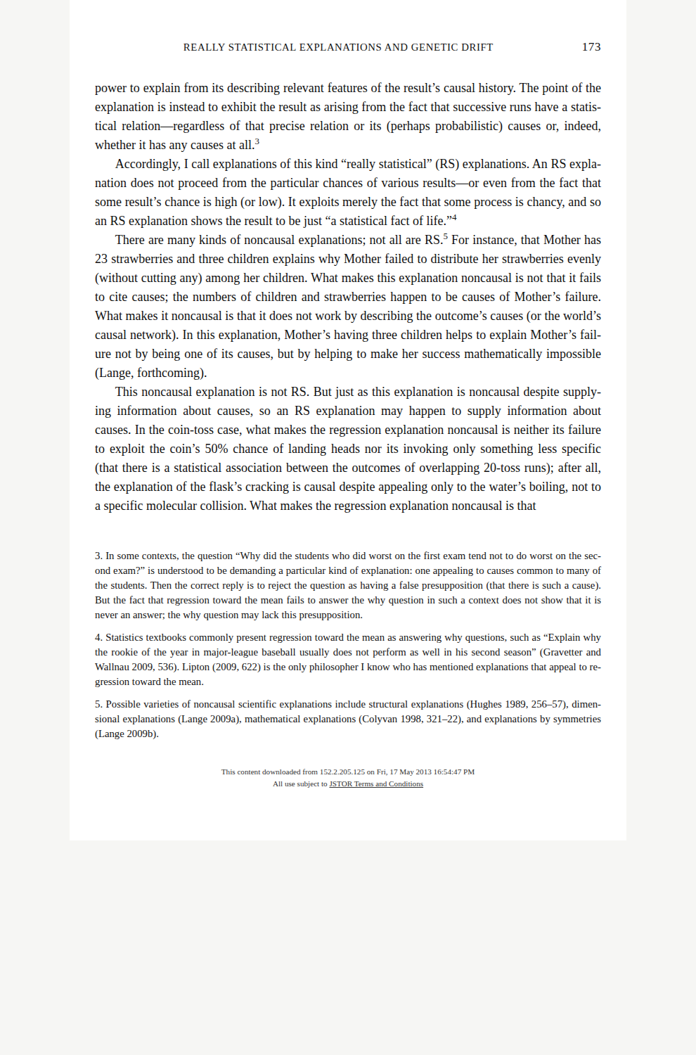REALLY STATISTICAL EXPLANATIONS AND GENETIC DRIFT 173
power to explain from its describing relevant features of the result’s causal history. The point of the explanation is instead to exhibit the result as arising from the fact that successive runs have a statistical relation—regardless of that precise relation or its (perhaps probabilistic) causes or, indeed, whether it has any causes at all.3
Accordingly, I call explanations of this kind “really statistical” (RS) explanations. An RS explanation does not proceed from the particular chances of various results—or even from the fact that some result’s chance is high (or low). It exploits merely the fact that some process is chancy, and so an RS explanation shows the result to be just “a statistical fact of life.”4
There are many kinds of noncausal explanations; not all are RS.5 For instance, that Mother has 23 strawberries and three children explains why Mother failed to distribute her strawberries evenly (without cutting any) among her children. What makes this explanation noncausal is not that it fails to cite causes; the numbers of children and strawberries happen to be causes of Mother’s failure. What makes it noncausal is that it does not work by describing the outcome’s causes (or the world’s causal network). In this explanation, Mother’s having three children helps to explain Mother’s failure not by being one of its causes, but by helping to make her success mathematically impossible (Lange, forthcoming).
This noncausal explanation is not RS. But just as this explanation is noncausal despite supplying information about causes, so an RS explanation may happen to supply information about causes. In the coin-toss case, what makes the regression explanation noncausal is neither its failure to exploit the coin’s 50% chance of landing heads nor its invoking only something less specific (that there is a statistical association between the outcomes of overlapping 20-toss runs); after all, the explanation of the flask’s cracking is causal despite appealing only to the water’s boiling, not to a specific molecular collision. What makes the regression explanation noncausal is that
3. In some contexts, the question “Why did the students who did worst on the first exam tend not to do worst on the second exam?” is understood to be demanding a particular kind of explanation: one appealing to causes common to many of the students. Then the correct reply is to reject the question as having a false presupposition (that there is such a cause). But the fact that regression toward the mean fails to answer the why question in such a context does not show that it is never an answer; the why question may lack this presupposition.
4. Statistics textbooks commonly present regression toward the mean as answering why questions, such as “Explain why the rookie of the year in major-league baseball usually does not perform as well in his second season” (Gravetter and Wallnau 2009, 536). Lipton (2009, 622) is the only philosopher I know who has mentioned explanations that appeal to regression toward the mean.
5. Possible varieties of noncausal scientific explanations include structural explanations (Hughes 1989, 256–57), dimensional explanations (Lange 2009a), mathematical explanations (Colyvan 1998, 321–22), and explanations by symmetries (Lange 2009b).
This content downloaded from 152.2.205.125 on Fri, 17 May 2013 16:54:47 PM
All use subject to JSTOR Terms and Conditions